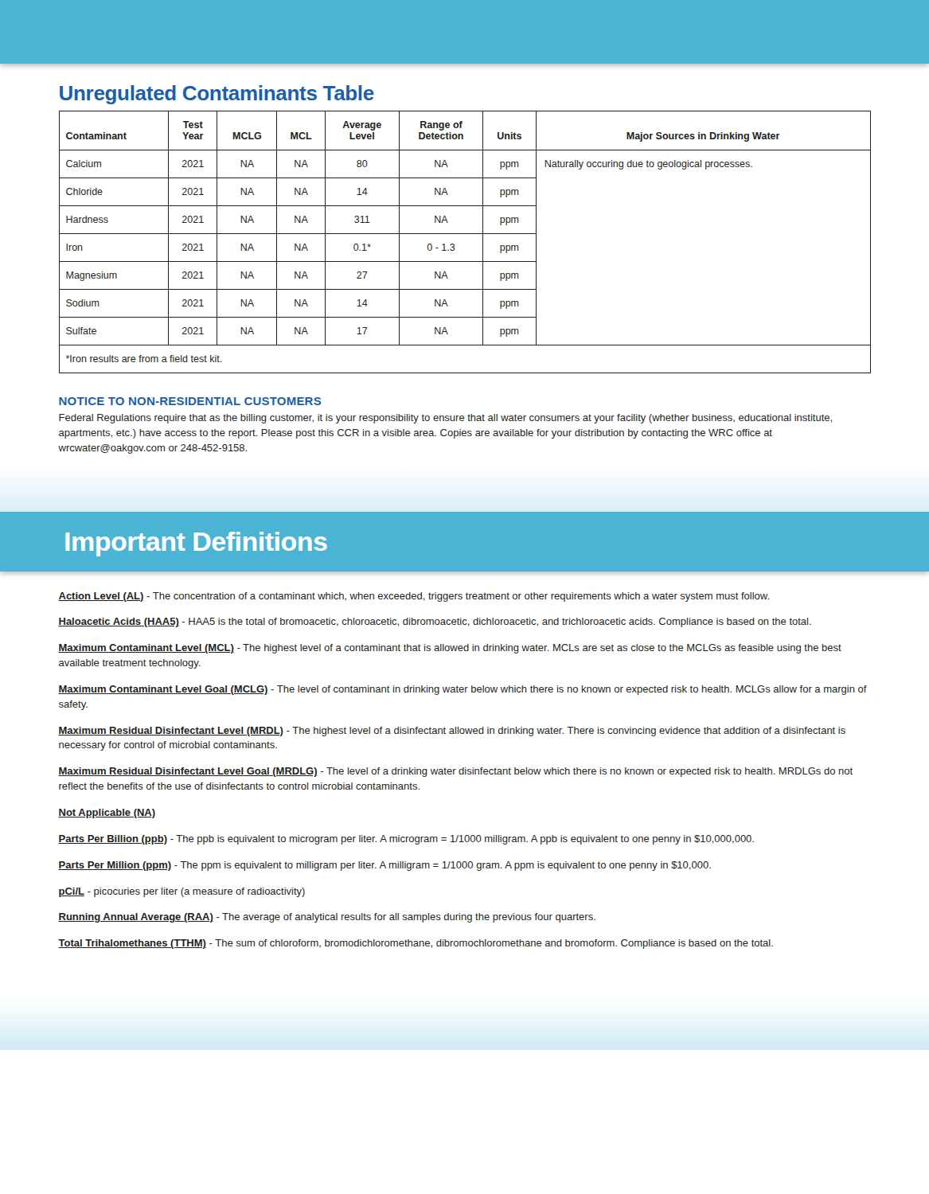Unregulated Contaminants Table
| Contaminant | Test Year | MCLG | MCL | Average Level | Range of Detection | Units | Major Sources in Drinking Water |
| --- | --- | --- | --- | --- | --- | --- | --- |
| Calcium | 2021 | NA | NA | 80 | NA | ppm | Naturally occuring due to geological processes. |
| Chloride | 2021 | NA | NA | 14 | NA | ppm |
| Hardness | 2021 | NA | NA | 311 | NA | ppm |
| Iron | 2021 | NA | NA | 0.1* | 0 - 1.3 | ppm |
| Magnesium | 2021 | NA | NA | 27 | NA | ppm |
| Sodium | 2021 | NA | NA | 14 | NA | ppm |
| Sulfate | 2021 | NA | NA | 17 | NA | ppm |
| *Iron results are from a field test kit. |
NOTICE TO NON-RESIDENTIAL CUSTOMERS
Federal Regulations require that as the billing customer, it is your responsibility to ensure that all water consumers at your facility (whether business, educational institute, apartments, etc.) have access to the report. Please post this CCR in a visible area. Copies are available for your distribution by contacting the WRC office at wrcwater@oakgov.com or 248-452-9158.
Important Definitions
Action Level (AL) - The concentration of a contaminant which, when exceeded, triggers treatment or other requirements which a water system must follow.
Haloacetic Acids (HAA5) - HAA5 is the total of bromoacetic, chloroacetic, dibromoacetic, dichloroacetic, and trichloroacetic acids. Compliance is based on the total.
Maximum Contaminant Level (MCL) - The highest level of a contaminant that is allowed in drinking water. MCLs are set as close to the MCLGs as feasible using the best available treatment technology.
Maximum Contaminant Level Goal (MCLG) - The level of contaminant in drinking water below which there is no known or expected risk to health. MCLGs allow for a margin of safety.
Maximum Residual Disinfectant Level (MRDL) - The highest level of a disinfectant allowed in drinking water. There is convincing evidence that addition of a disinfectant is necessary for control of microbial contaminants.
Maximum Residual Disinfectant Level Goal (MRDLG) - The level of a drinking water disinfectant below which there is no known or expected risk to health. MRDLGs do not reflect the benefits of the use of disinfectants to control microbial contaminants.
Not Applicable (NA)
Parts Per Billion (ppb) - The ppb is equivalent to microgram per liter. A microgram = 1/1000 milligram. A ppb is equivalent to one penny in $10,000,000.
Parts Per Million (ppm) - The ppm is equivalent to milligram per liter. A milligram = 1/1000 gram. A ppm is equivalent to one penny in $10,000.
pCi/L - picocuries per liter (a measure of radioactivity)
Running Annual Average (RAA) - The average of analytical results for all samples during the previous four quarters.
Total Trihalomethanes (TTHM) - The sum of chloroform, bromodichloromethane, dibromochloromethane and bromoform. Compliance is based on the total.